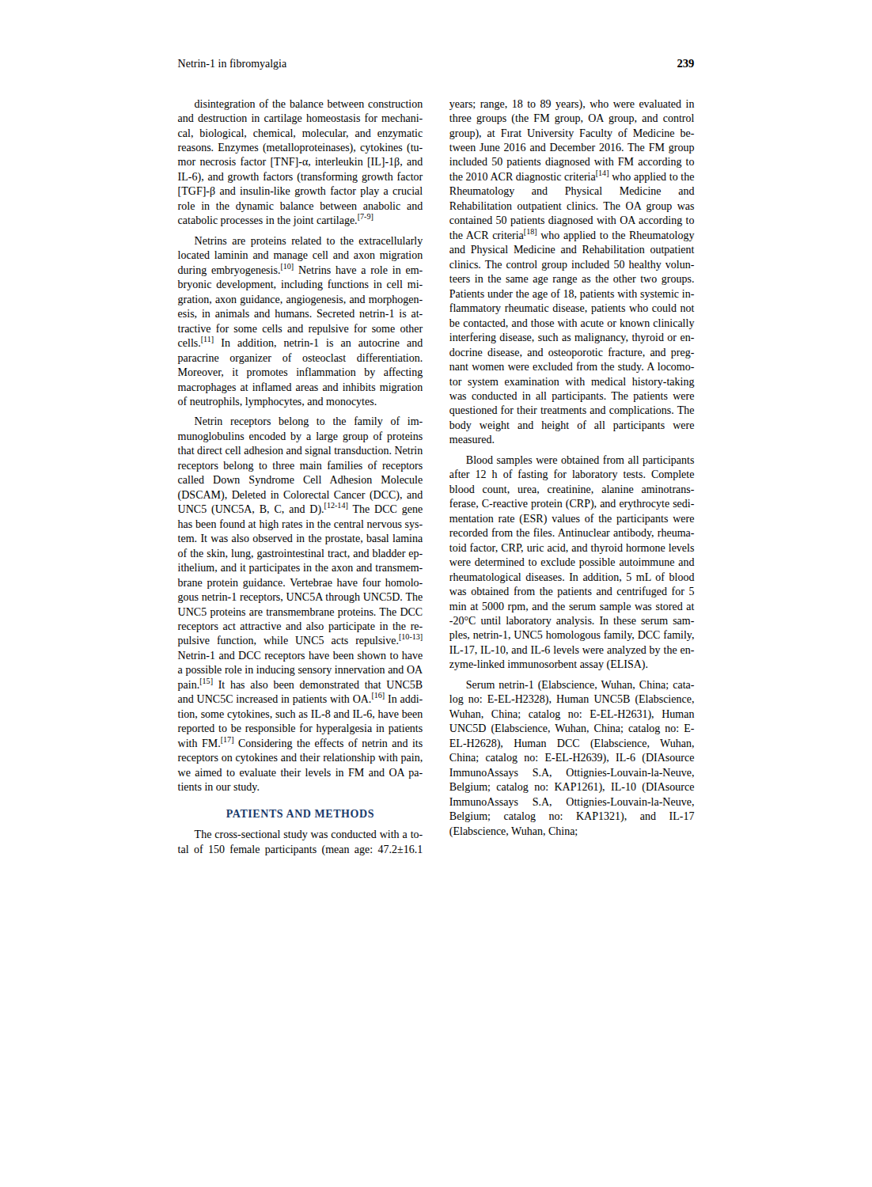Netrin-1 in fibromyalgia 239
disintegration of the balance between construction and destruction in cartilage homeostasis for mechanical, biological, chemical, molecular, and enzymatic reasons. Enzymes (metalloproteinases), cytokines (tumor necrosis factor [TNF]-α, interleukin [IL]-1β, and IL-6), and growth factors (transforming growth factor [TGF]-β and insulin-like growth factor play a crucial role in the dynamic balance between anabolic and catabolic processes in the joint cartilage.[7-9]
Netrins are proteins related to the extracellularly located laminin and manage cell and axon migration during embryogenesis.[10] Netrins have a role in embryonic development, including functions in cell migration, axon guidance, angiogenesis, and morphogenesis, in animals and humans. Secreted netrin-1 is attractive for some cells and repulsive for some other cells.[11] In addition, netrin-1 is an autocrine and paracrine organizer of osteoclast differentiation. Moreover, it promotes inflammation by affecting macrophages at inflamed areas and inhibits migration of neutrophils, lymphocytes, and monocytes.
Netrin receptors belong to the family of immunoglobulins encoded by a large group of proteins that direct cell adhesion and signal transduction. Netrin receptors belong to three main families of receptors called Down Syndrome Cell Adhesion Molecule (DSCAM), Deleted in Colorectal Cancer (DCC), and UNC5 (UNC5A, B, C, and D).[12-14] The DCC gene has been found at high rates in the central nervous system. It was also observed in the prostate, basal lamina of the skin, lung, gastrointestinal tract, and bladder epithelium, and it participates in the axon and transmembrane protein guidance. Vertebrae have four homologous netrin-1 receptors, UNC5A through UNC5D. The UNC5 proteins are transmembrane proteins. The DCC receptors act attractive and also participate in the repulsive function, while UNC5 acts repulsive.[10-13] Netrin-1 and DCC receptors have been shown to have a possible role in inducing sensory innervation and OA pain.[15] It has also been demonstrated that UNC5B and UNC5C increased in patients with OA.[16] In addition, some cytokines, such as IL-8 and IL-6, have been reported to be responsible for hyperalgesia in patients with FM.[17] Considering the effects of netrin and its receptors on cytokines and their relationship with pain, we aimed to evaluate their levels in FM and OA patients in our study.
Patients and Methods
The cross-sectional study was conducted with a total of 150 female participants (mean age: 47.2±16.1 years; range, 18 to 89 years), who were evaluated in three groups (the FM group, OA group, and control group), at Fırat University Faculty of Medicine between June 2016 and December 2016. The FM group included 50 patients diagnosed with FM according to the 2010 ACR diagnostic criteria[14] who applied to the Rheumatology and Physical Medicine and Rehabilitation outpatient clinics. The OA group was contained 50 patients diagnosed with OA according to the ACR criteria[18] who applied to the Rheumatology and Physical Medicine and Rehabilitation outpatient clinics. The control group included 50 healthy volunteers in the same age range as the other two groups. Patients under the age of 18, patients with systemic inflammatory rheumatic disease, patients who could not be contacted, and those with acute or known clinically interfering disease, such as malignancy, thyroid or endocrine disease, and osteoporotic fracture, and pregnant women were excluded from the study. A locomotor system examination with medical history-taking was conducted in all participants. The patients were questioned for their treatments and complications. The body weight and height of all participants were measured.
Blood samples were obtained from all participants after 12 h of fasting for laboratory tests. Complete blood count, urea, creatinine, alanine aminotransferase, C-reactive protein (CRP), and erythrocyte sedimentation rate (ESR) values of the participants were recorded from the files. Antinuclear antibody, rheumatoid factor, CRP, uric acid, and thyroid hormone levels were determined to exclude possible autoimmune and rheumatological diseases. In addition, 5 mL of blood was obtained from the patients and centrifuged for 5 min at 5000 rpm, and the serum sample was stored at -20°C until laboratory analysis. In these serum samples, netrin-1, UNC5 homologous family, DCC family, IL-17, IL-10, and IL-6 levels were analyzed by the enzyme-linked immunosorbent assay (ELISA).
Serum netrin-1 (Elabscience, Wuhan, China; catalog no: E-EL-H2328), Human UNC5B (Elabscience, Wuhan, China; catalog no: E-EL-H2631), Human UNC5D (Elabscience, Wuhan, China; catalog no: E-EL-H2628), Human DCC (Elabscience, Wuhan, China; catalog no: E-EL-H2639), IL-6 (DIAsource ImmunoAssays S.A, Ottignies-Louvain-la-Neuve, Belgium; catalog no: KAP1261), IL-10 (DIAsource ImmunoAssays S.A, Ottignies-Louvain-la-Neuve, Belgium; catalog no: KAP1321), and IL-17 (Elabscience, Wuhan, China;